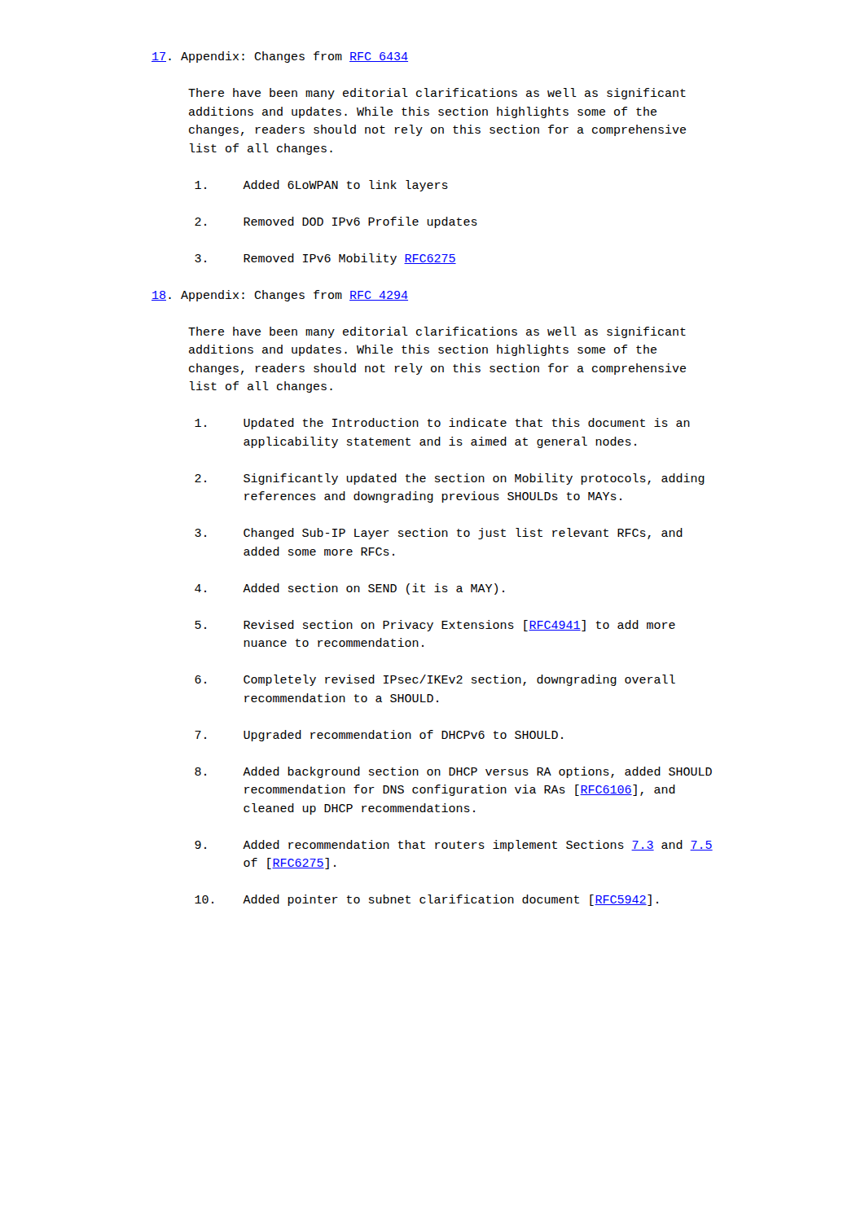17. Appendix: Changes from RFC 6434
There have been many editorial clarifications as well as significant additions and updates. While this section highlights some of the changes, readers should not rely on this section for a comprehensive list of all changes.
1. Added 6LoWPAN to link layers
2. Removed DOD IPv6 Profile updates
3. Removed IPv6 Mobility RFC6275
18. Appendix: Changes from RFC 4294
There have been many editorial clarifications as well as significant additions and updates. While this section highlights some of the changes, readers should not rely on this section for a comprehensive list of all changes.
1. Updated the Introduction to indicate that this document is an applicability statement and is aimed at general nodes.
2. Significantly updated the section on Mobility protocols, adding references and downgrading previous SHOULDs to MAYs.
3. Changed Sub-IP Layer section to just list relevant RFCs, and added some more RFCs.
4. Added section on SEND (it is a MAY).
5. Revised section on Privacy Extensions [RFC4941] to add more nuance to recommendation.
6. Completely revised IPsec/IKEv2 section, downgrading overall recommendation to a SHOULD.
7. Upgraded recommendation of DHCPv6 to SHOULD.
8. Added background section on DHCP versus RA options, added SHOULD recommendation for DNS configuration via RAs [RFC6106], and cleaned up DHCP recommendations.
9. Added recommendation that routers implement Sections 7.3 and 7.5 of [RFC6275].
10. Added pointer to subnet clarification document [RFC5942].